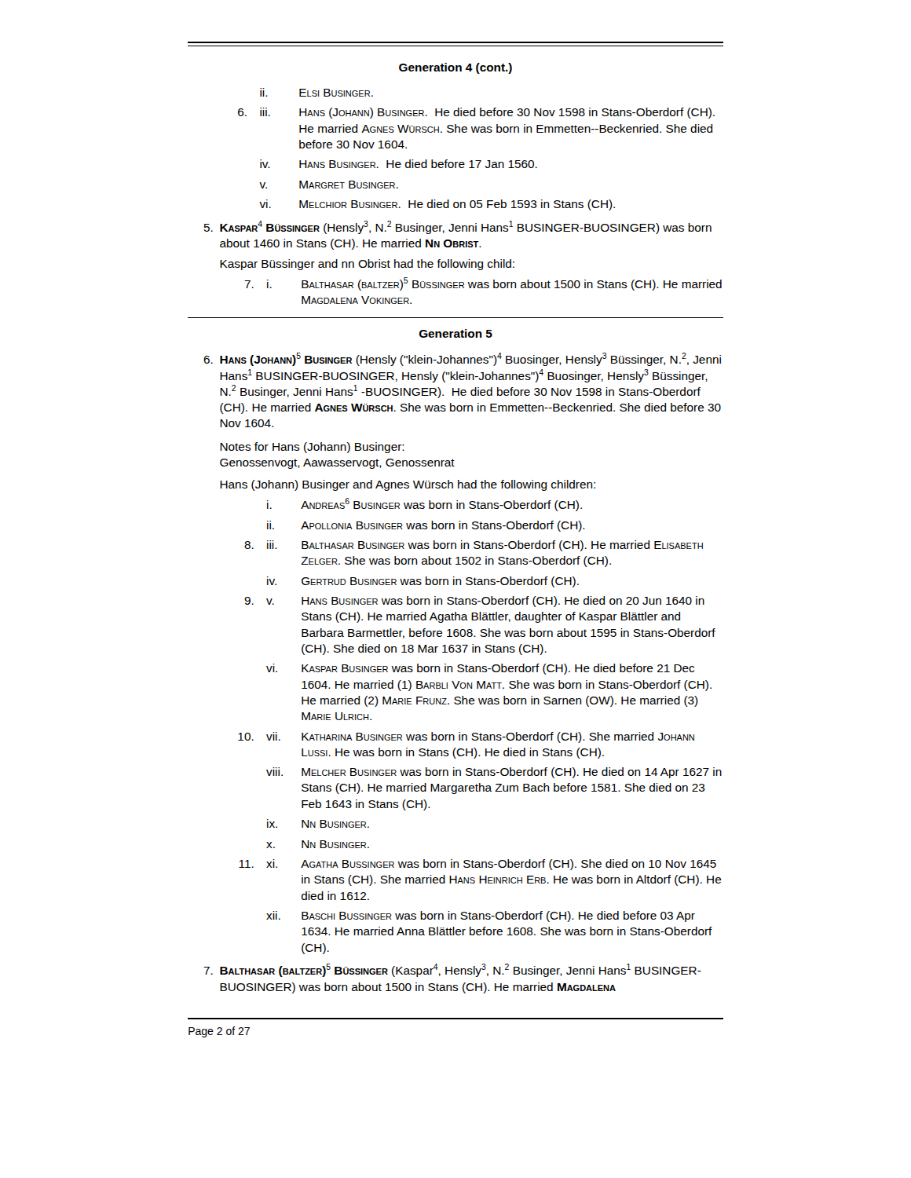Generation 4 (cont.)
ii.
Elsi Businger.
6.
iii.
Hans (Johann) Businger. He died before 30 Nov 1598 in Stans-Oberdorf (CH). He married Agnes Würsch. She was born in Emmetten--Beckenried. She died before 30 Nov 1604.
iv.
Hans Businger. He died before 17 Jan 1560.
v.
Margret Businger.
vi.
Melchior Businger. He died on 05 Feb 1593 in Stans (CH).
5.
Kaspar4 Büssinger (Hensly3, N.2 Businger, Jenni Hans1 BUSINGER-BUOSINGER) was born about 1460 in Stans (CH). He married Nn Obrist.
Kaspar Büssinger and nn Obrist had the following child:
7.
i.
Balthasar (baltzer)5 Büssinger was born about 1500 in Stans (CH). He married Magdalena Vokinger.
Generation 5
6.
Hans (Johann)5 Businger (Hensly ("klein-Johannes")4 Buosinger, Hensly3 Büssinger, N.2, Jenni Hans1 BUSINGER-BUOSINGER, Hensly ("klein-Johannes")4 Buosinger, Hensly3 Büssinger, N.2 Businger, Jenni Hans1 -BUOSINGER). He died before 30 Nov 1598 in Stans-Oberdorf (CH). He married Agnes Würsch. She was born in Emmetten--Beckenried. She died before 30 Nov 1604.
Notes for Hans (Johann) Businger:
Genossenvogt, Aawasservogt, Genossenrat
Hans (Johann) Businger and Agnes Würsch had the following children:
i.
Andreas6 Businger was born in Stans-Oberdorf (CH).
ii.
Apollonia Businger was born in Stans-Oberdorf (CH).
8.
iii.
Balthasar Businger was born in Stans-Oberdorf (CH). He married Elisabeth Zelger. She was born about 1502 in Stans-Oberdorf (CH).
iv.
Gertrud Businger was born in Stans-Oberdorf (CH).
9.
v.
Hans Businger was born in Stans-Oberdorf (CH). He died on 20 Jun 1640 in Stans (CH). He married Agatha Blättler, daughter of Kaspar Blättler and Barbara Barmettler, before 1608. She was born about 1595 in Stans-Oberdorf (CH). She died on 18 Mar 1637 in Stans (CH).
vi.
Kaspar Businger was born in Stans-Oberdorf (CH). He died before 21 Dec 1604. He married (1) Barbli Von Matt. She was born in Stans-Oberdorf (CH). He married (2) Marie Frunz. She was born in Sarnen (OW). He married (3) Marie Ulrich.
10.
vii.
Katharina Businger was born in Stans-Oberdorf (CH). She married Johann Lussi. He was born in Stans (CH). He died in Stans (CH).
viii.
Melcher Businger was born in Stans-Oberdorf (CH). He died on 14 Apr 1627 in Stans (CH). He married Margaretha Zum Bach before 1581. She died on 23 Feb 1643 in Stans (CH).
ix.
Nn Businger.
x.
Nn Businger.
11.
xi.
Agatha Bussinger was born in Stans-Oberdorf (CH). She died on 10 Nov 1645 in Stans (CH). She married Hans Heinrich Erb. He was born in Altdorf (CH). He died in 1612.
xii.
Baschi Bussinger was born in Stans-Oberdorf (CH). He died before 03 Apr 1634. He married Anna Blättler before 1608. She was born in Stans-Oberdorf (CH).
7.
Balthasar (baltzer)5 Büssinger (Kaspar4, Hensly3, N.2 Businger, Jenni Hans1 BUSINGER-BUOSINGER) was born about 1500 in Stans (CH). He married Magdalena
Page 2 of 27